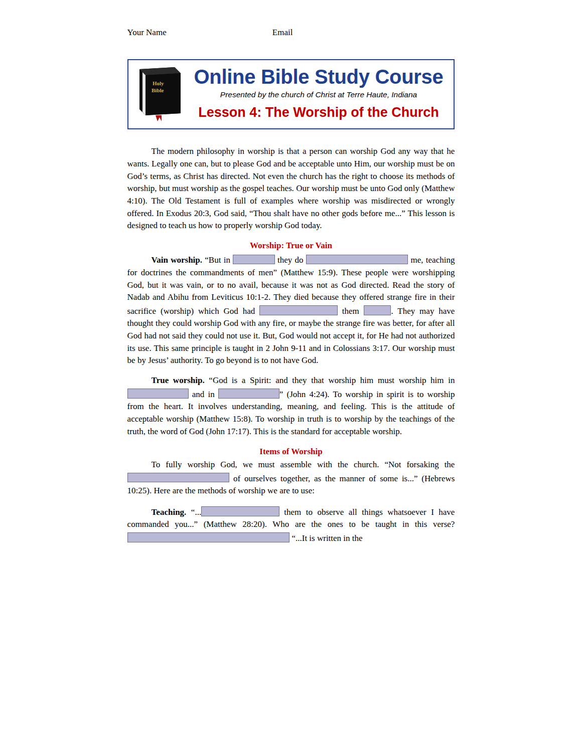Your Name Email
Holy Bible
Online Bible Study Course
Presented by the church of Christ at Terre Haute, Indiana
Lesson 4: The Worship of the Church
The modern philosophy in worship is that a person can worship God any way that he wants. Legally one can, but to please God and be acceptable unto Him, our worship must be on God’s terms, as Christ has directed. Not even the church has the right to choose its methods of worship, but must worship as the gospel teaches. Our worship must be unto God only (Matthew 4:10). The Old Testament is full of examples where worship was misdirected or wrongly offered. In Exodus 20:3, God said, “Thou shalt have no other gods before me...” This lesson is designed to teach us how to properly worship God today.
Worship: True or Vain
Vain worship. “But in they do me, teaching for doctrines the commandments of men” (Matthew 15:9). These people were worshipping God, but it was vain, or to no avail, because it was not as God directed. Read the story of Nadab and Abihu from Leviticus 10:1-2. They died because they offered strange fire in their sacrifice (worship) which God had them . They may have thought they could worship God with any fire, or maybe the strange fire was better, for after all God had not said they could not use it. But, God would not accept it, for He had not authorized its use. This same principle is taught in 2 John 9-11 and in Colossians 3:17. Our worship must be by Jesus’ authority. To go beyond is to not have God.
True worship. “God is a Spirit: and they that worship him must worship him in and in ” (John 4:24). To worship in spirit is to worship from the heart. It involves understanding, meaning, and feeling. This is the attitude of acceptable worship (Matthew 15:8). To worship in truth is to worship by the teachings of the truth, the word of God (John 17:17). This is the standard for acceptable worship.
Items of Worship
To fully worship God, we must assemble with the church. “Not forsaking the of ourselves together, as the manner of some is...” (Hebrews 10:25). Here are the methods of worship we are to use:
Teaching. “... them to observe all things whatsoever I have commanded you...” (Matthew 28:20). Who are the ones to be taught in this verse? “...It is written in the